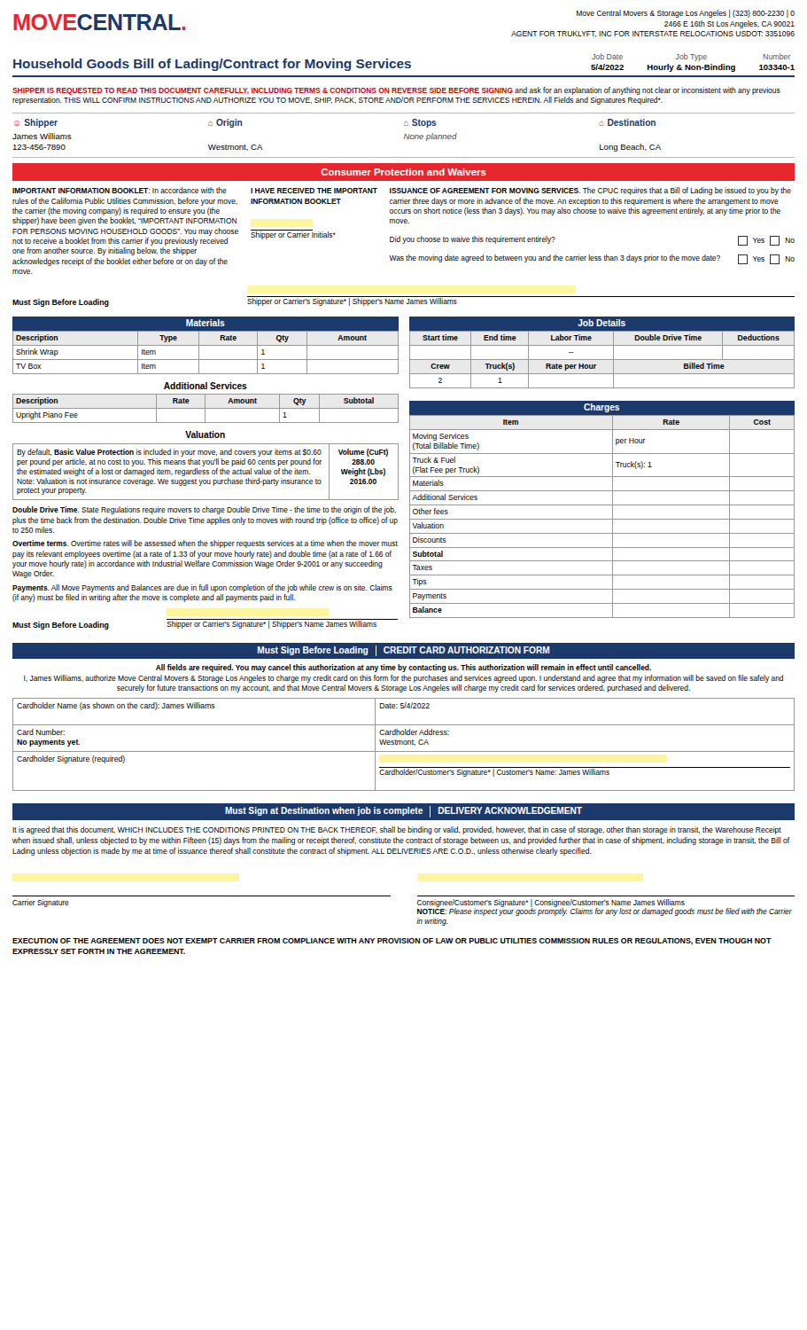MOVE CENTRAL.
Move Central Movers & Storage Los Angeles | (323) 800-2230 | 0
2466 E 16th St Los Angeles, CA 90021
AGENT FOR TRUKLYFT, INC FOR INTERSTATE RELOCATIONS USDOT: 3351096
Household Goods Bill of Lading/Contract for Moving Services
Job Date
5/4/2022
Job Type
Hourly & Non-Binding
Number
103340-1
SHIPPER IS REQUESTED TO READ THIS DOCUMENT CAREFULLY, INCLUDING TERMS & CONDITIONS ON REVERSE SIDE BEFORE SIGNING and ask for an explanation of anything not clear or inconsistent with any previous representation. THIS WILL CONFIRM INSTRUCTIONS AND AUTHORIZE YOU TO MOVE, SHIP, PACK, STORE AND/OR PERFORM THE SERVICES HEREIN. All Fields and Signatures Required*.
☺Shipper
James Williams
123-456-7890
⌂Origin
Westmont, CA
⌂Stops
None planned
⌂Destination
Long Beach, CA
Consumer Protection and Waivers
IMPORTANT INFORMATION BOOKLET: In accordance with the rules of the California Public Utilities Commission, before your move, the carrier (the moving company) is required to ensure you (the shipper) have been given the booklet, “IMPORTANT INFORMATION FOR PERSONS MOVING HOUSEHOLD GOODS”. You may choose not to receive a booklet from this carrier if you previously received one from another source. By initialing below, the shipper acknowledges receipt of the booklet either before or on day of the move.
I HAVE RECEIVED THE IMPORTANT INFORMATION BOOKLET
Shipper or Carrier Initials*
ISSUANCE OF AGREEMENT FOR MOVING SERVICES. The CPUC requires that a Bill of Lading be issued to you by the carrier three days or more in advance of the move. An exception to this requirement is where the arrangement to move occurs on short notice (less than 3 days). You may also choose to waive this agreement entirely, at any time prior to the move.
Did you choose to waive this requirement entirely?
Yes No
Was the moving date agreed to between you and the carrier less than 3 days prior to the move date?
Yes No
Must Sign Before Loading
Shipper or Carrier's Signature* | Shipper's Name James Williams
Materials
| Description | Type | Rate | Qty | Amount |
| --- | --- | --- | --- | --- |
| Shrink Wrap | Item | | 1 | |
| TV Box | Item | | 1 | |
Additional Services
| Description | Rate | Amount | Qty | Subtotal |
| --- | --- | --- | --- | --- |
| Upright Piano Fee | | | 1 | |
Valuation
By default, Basic Value Protection is included in your move, and covers your items at $0.60 per pound per article, at no cost to you. This means that you'll be paid 60 cents per pound for the estimated weight of a lost or damaged item, regardless of the actual value of the item. Note: Valuation is not insurance coverage. We suggest you purchase third-party insurance to protect your property.
Volume (CuFt)
288.00
Weight (Lbs)
2016.00
Double Drive Time. State Regulations require movers to charge Double Drive Time - the time to the origin of the job, plus the time back from the destination. Double Drive Time applies only to moves with round trip (office to office) of up to 250 miles.
Overtime terms. Overtime rates will be assessed when the shipper requests services at a time when the mover must pay its relevant employees overtime (at a rate of 1.33 of your move hourly rate) and double time (at a rate of 1.66 of your move hourly rate) in accordance with Industrial Welfare Commission Wage Order 9-2001 or any succeeding Wage Order.
Payments. All Move Payments and Balances are due in full upon completion of the job while crew is on site. Claims (if any) must be filed in writing after the move is complete and all payments paid in full.
Must Sign Before Loading
Shipper or Carrier's Signature* | Shipper's Name James Williams
Job Details
| Start time | End time | Labor Time | Double Drive Time | Deductions |
| --- | --- | --- | --- | --- |
| | | -- | | |
| Crew | Truck(s) | Rate per Hour | Billed Time |
| 2 | 1 | | |
Charges
| Item | Rate | Cost |
| --- | --- | --- |
| Moving Services (Total Billable Time) | per Hour | |
| Truck & Fuel (Flat Fee per Truck) | Truck(s): 1 | |
| Materials | | |
| Additional Services | | |
| Other fees | | |
| Valuation | | |
| Discounts | | |
| Subtotal | | |
| Taxes | | |
| Tips | | |
| Payments | | |
| Balance | | |
Must Sign Before Loading CREDIT CARD AUTHORIZATION FORM
All fields are required. You may cancel this authorization at any time by contacting us. This authorization will remain in effect until cancelled.
I, James Williams, authorize Move Central Movers & Storage Los Angeles to charge my credit card on this form for the purchases and services agreed upon. I understand and agree that my information will be saved on file safely and securely for future transactions on my account, and that Move Central Movers & Storage Los Angeles will charge my credit card for services ordered, purchased and delivered.
| Cardholder Name (as shown on the card): James Williams | Date: 5/4/2022 |
| Card Number: No payments yet . | Cardholder Address: Westmont, CA |
| Cardholder Signature (required) | Cardholder/Customer's Signature* / Customer's Name: James Williams |
Must Sign at Destination when job is complete DELIVERY ACKNOWLEDGEMENT
It is agreed that this document, WHICH INCLUDES THE CONDITIONS PRINTED ON THE BACK THEREOF, shall be binding or valid, provided, however, that in case of storage, other than storage in transit, the Warehouse Receipt when issued shall, unless objected to by me within Fifteen (15) days from the mailing or receipt thereof, constitute the contract of storage between us, and provided further that in case of shipment, including storage in transit, the Bill of Lading unless objection is made by me at time of issuance thereof shall constitute the contract of shipment. ALL DELIVERIES ARE C.O.D., unless otherwise clearly specified.
Carrier Signature
Consignee/Customer's Signature* | Consignee/Customer's Name James Williams
NOTICE: Please inspect your goods promptly. Claims for any lost or damaged goods must be filed with the Carrier in writing.
EXECUTION OF THE AGREEMENT DOES NOT EXEMPT CARRIER FROM COMPLIANCE WITH ANY PROVISION OF LAW OR PUBLIC UTILITIES COMMISSION RULES OR REGULATIONS, EVEN THOUGH NOT EXPRESSLY SET FORTH IN THE AGREEMENT.